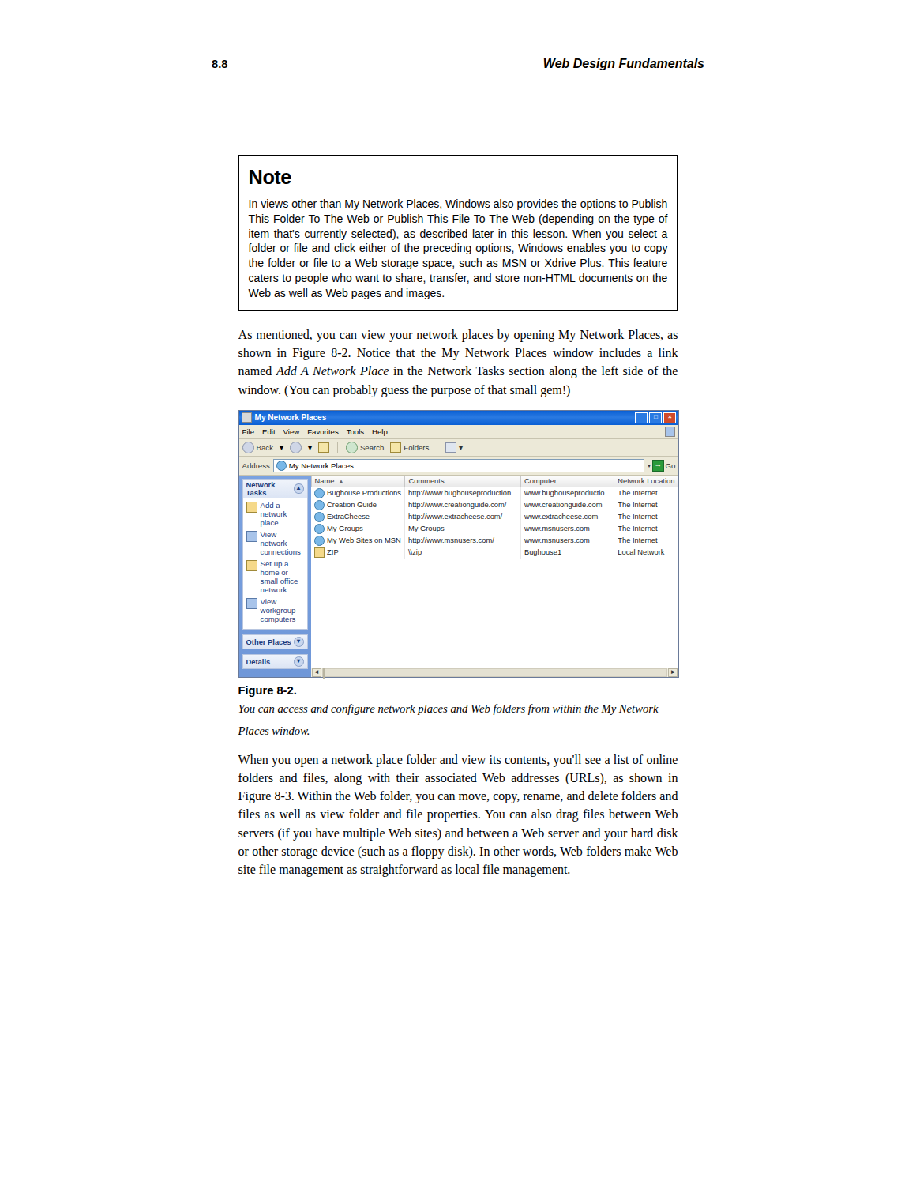8.8 Web Design Fundamentals
Note
In views other than My Network Places, Windows also provides the options to Publish This Folder To The Web or Publish This File To The Web (depending on the type of item that's currently selected), as described later in this lesson. When you select a folder or file and click either of the preceding options, Windows enables you to copy the folder or file to a Web storage space, such as MSN or Xdrive Plus. This feature caters to people who want to share, transfer, and store non-HTML documents on the Web as well as Web pages and images.
As mentioned, you can view your network places by opening My Network Places, as shown in Figure 8-2. Notice that the My Network Places window includes a link named Add A Network Place in the Network Tasks section along the left side of the window. (You can probably guess the purpose of that small gem!)
My Network Places _ □ ×
File Edit View Favorites Tools Help
Back ▾ ▾ Search Folders ▾
Address My Network Places ▾→Go
Network Tasks▴
Add a network place
View network connections
Set up a home or small office network
View workgroup computers
Other Places▾
Details▾
| Name ▲ | Comments | Computer | Network Location |
| --- | --- | --- | --- |
| Bughouse Productions | http://www.bughouseproduction... | www.bughouseproductio... | The Internet |
| Creation Guide | http://www.creationguide.com/ | www.creationguide.com | The Internet |
| ExtraCheese | http://www.extracheese.com/ | www.extracheese.com | The Internet |
| My Groups | My Groups | www.msnusers.com | The Internet |
| My Web Sites on MSN | http://www.msnusers.com/ | www.msnusers.com | The Internet |
| ZIP | \\zip | Bughouse1 | Local Network |
◄ ►
Figure 8-2. You can access and configure network places and Web folders from within the My Network Places window.
When you open a network place folder and view its contents, you'll see a list of online folders and files, along with their associated Web addresses (URLs), as shown in Figure 8-3. Within the Web folder, you can move, copy, rename, and delete folders and files as well as view folder and file properties. You can also drag files between Web servers (if you have multiple Web sites) and between a Web server and your hard disk or other storage device (such as a floppy disk). In other words, Web folders make Web site file management as straightforward as local file management.